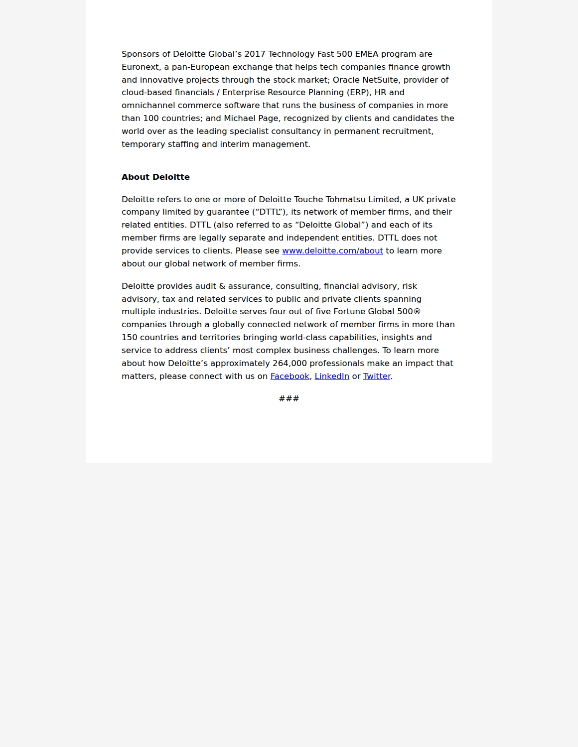Sponsors of Deloitte Global’s 2017 Technology Fast 500 EMEA program are Euronext, a pan-European exchange that helps tech companies finance growth and innovative projects through the stock market; Oracle NetSuite, provider of cloud-based financials / Enterprise Resource Planning (ERP), HR and omnichannel commerce software that runs the business of companies in more than 100 countries; and Michael Page, recognized by clients and candidates the world over as the leading specialist consultancy in permanent recruitment, temporary staffing and interim management.
About Deloitte
Deloitte refers to one or more of Deloitte Touche Tohmatsu Limited, a UK private company limited by guarantee (“DTTL”), its network of member firms, and their related entities. DTTL (also referred to as “Deloitte Global”) and each of its member firms are legally separate and independent entities. DTTL does not provide services to clients. Please see www.deloitte.com/about to learn more about our global network of member firms.
Deloitte provides audit & assurance, consulting, financial advisory, risk advisory, tax and related services to public and private clients spanning multiple industries. Deloitte serves four out of five Fortune Global 500® companies through a globally connected network of member firms in more than 150 countries and territories bringing world-class capabilities, insights and service to address clients’ most complex business challenges. To learn more about how Deloitte’s approximately 264,000 professionals make an impact that matters, please connect with us on Facebook, LinkedIn or Twitter.
###